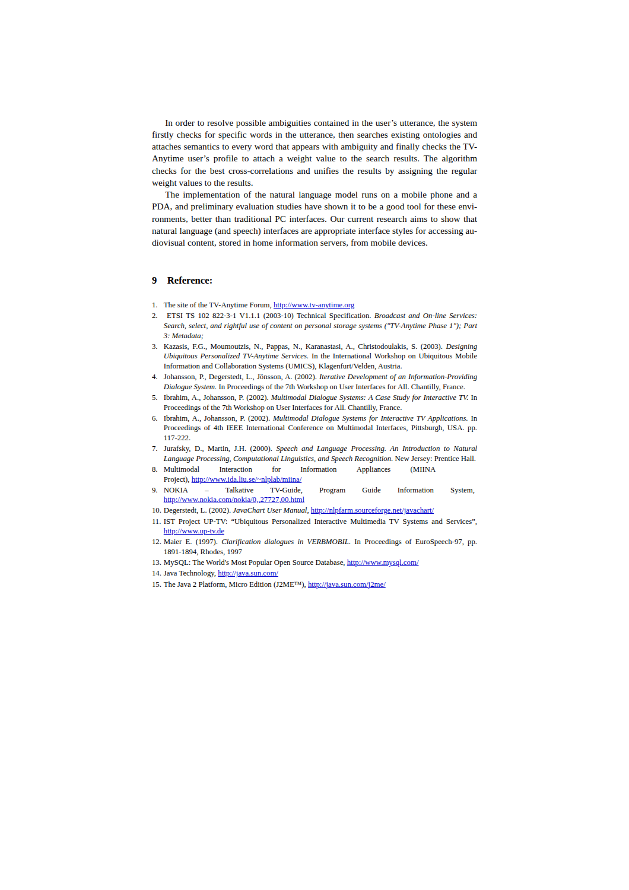In order to resolve possible ambiguities contained in the user’s utterance, the system firstly checks for specific words in the utterance, then searches existing ontologies and attaches semantics to every word that appears with ambiguity and finally checks the TV-Anytime user’s profile to attach a weight value to the search results. The algorithm checks for the best cross-correlations and unifies the results by assigning the regular weight values to the results.
The implementation of the natural language model runs on a mobile phone and a PDA, and preliminary evaluation studies have shown it to be a good tool for these environments, better than traditional PC interfaces. Our current research aims to show that natural language (and speech) interfaces are appropriate interface styles for accessing audiovisual content, stored in home information servers, from mobile devices.
9 Reference:
1. The site of the TV-Anytime Forum, http://www.tv-anytime.org
2. ETSI TS 102 822-3-1 V1.1.1 (2003-10) Technical Specification. Broadcast and On-line Services: Search, select, and rightful use of content on personal storage systems ("TV-Anytime Phase 1"); Part 3: Metadata;
3. Kazasis, F.G., Moumoutzis, N., Pappas, N., Karanastasi, A., Christodoulakis, S. (2003). Designing Ubiquitous Personalized TV-Anytime Services. In the International Workshop on Ubiquitous Mobile Information and Collaboration Systems (UMICS), Klagenfurt/Velden, Austria.
4. Johansson, P., Degerstedt, L., Jönsson, A. (2002). Iterative Development of an Information-Providing Dialogue System. In Proceedings of the 7th Workshop on User Interfaces for All. Chantilly, France.
5. Ibrahim, A., Johansson, P. (2002). Multimodal Dialogue Systems: A Case Study for Interactive TV. In Proceedings of the 7th Workshop on User Interfaces for All. Chantilly, France.
6. Ibrahim, A., Johansson, P. (2002). Multimodal Dialogue Systems for Interactive TV Applications. In Proceedings of 4th IEEE International Conference on Multimodal Interfaces, Pittsburgh, USA. pp. 117-222.
7. Jurafsky, D., Martin, J.H. (2000). Speech and Language Processing. An Introduction to Natural Language Processing, Computational Linguistics, and Speech Recognition. New Jersey: Prentice Hall.
8. Multimodal Interaction for Information Appliances (MIINA Project), http://www.ida.liu.se/~nlplab/miina/
9. NOKIA – Talkative TV-Guide, Program Guide Information System, http://www.nokia.com/nokia/0,,27727,00.html
10. Degerstedt, L. (2002). JavaChart User Manual, http://nlpfarm.sourceforge.net/javachart/
11. IST Project UP-TV: “Ubiquitous Personalized Interactive Multimedia TV Systems and Services”, http://www.up-tv.de
12. Maier E. (1997). Clarification dialogues in VERBMOBIL. In Proceedings of EuroSpeech-97, pp. 1891-1894, Rhodes, 1997
13. MySQL: The World's Most Popular Open Source Database, http://www.mysql.com/
14. Java Technology, http://java.sun.com/
15. The Java 2 Platform, Micro Edition (J2ME™), http://java.sun.com/j2me/